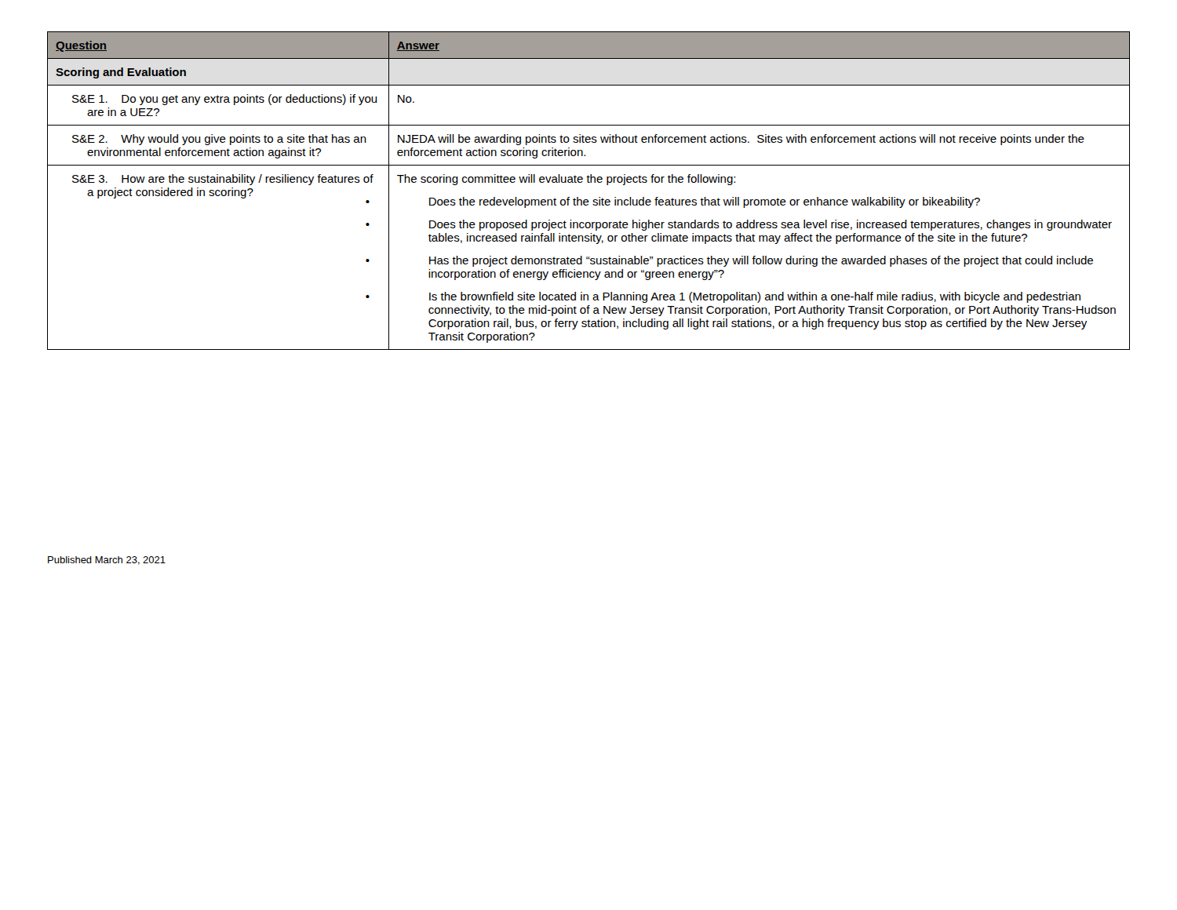| Question | Answer |
| --- | --- |
| Scoring and Evaluation | |
| S&E 1. Do you get any extra points (or deductions) if you are in a UEZ? | No. |
| S&E 2. Why would you give points to a site that has an environmental enforcement action against it? | NJEDA will be awarding points to sites without enforcement actions. Sites with enforcement actions will not receive points under the enforcement action scoring criterion. |
| S&E 3. How are the sustainability / resiliency features of a project considered in scoring? | The scoring committee will evaluate the projects for the following: • Does the redevelopment of the site include features that will promote or enhance walkability or bikeability? • Does the proposed project incorporate higher standards to address sea level rise, increased temperatures, changes in groundwater tables, increased rainfall intensity, or other climate impacts that may affect the performance of the site in the future? • Has the project demonstrated “sustainable” practices they will follow during the awarded phases of the project that could include incorporation of energy efficiency and or “green energy”? • Is the brownfield site located in a Planning Area 1 (Metropolitan) and within a one-half mile radius, with bicycle and pedestrian connectivity, to the mid-point of a New Jersey Transit Corporation, Port Authority Transit Corporation, or Port Authority Trans-Hudson Corporation rail, bus, or ferry station, including all light rail stations, or a high frequency bus stop as certified by the New Jersey Transit Corporation? |
Published March 23, 2021